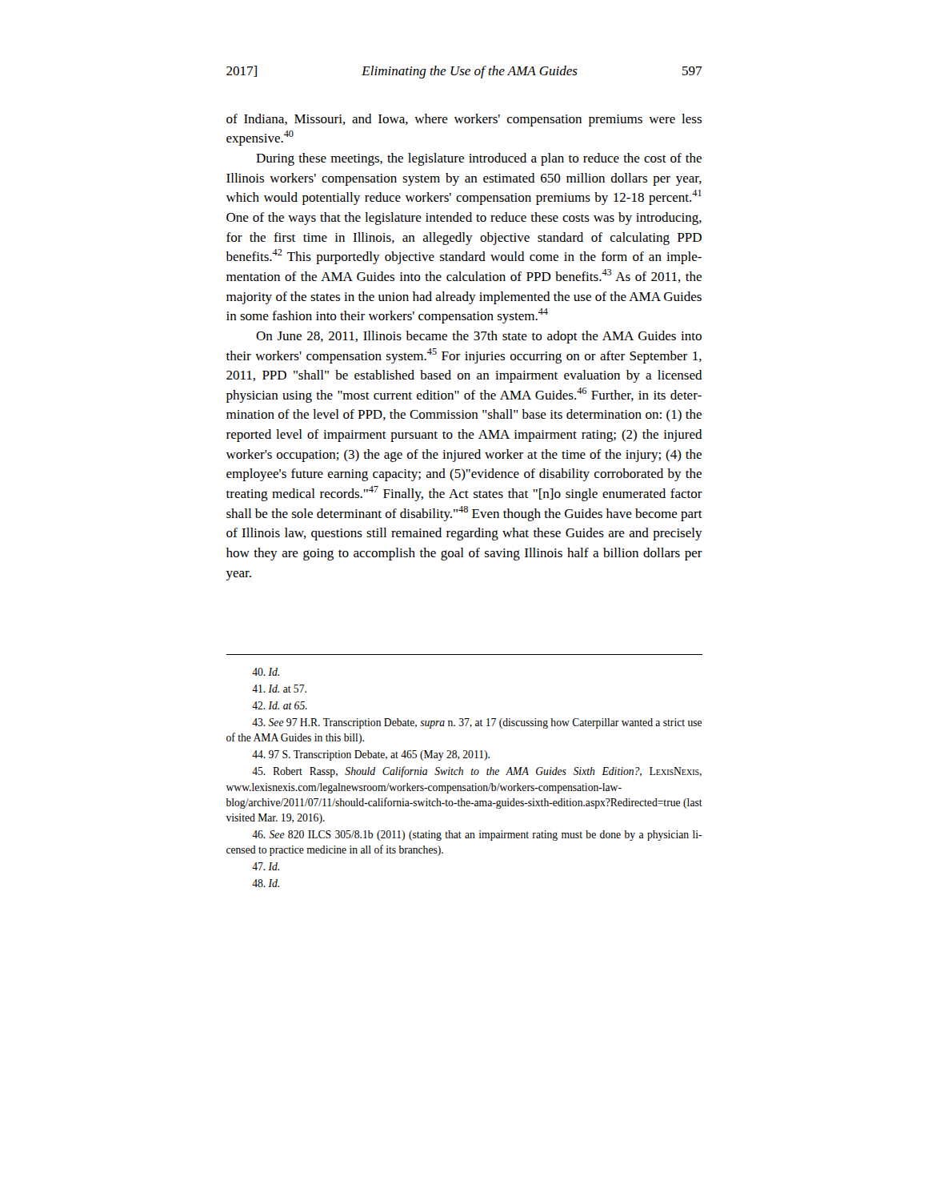2017] Eliminating the Use of the AMA Guides 597
of Indiana, Missouri, and Iowa, where workers' compensation premiums were less expensive.40
During these meetings, the legislature introduced a plan to reduce the cost of the Illinois workers' compensation system by an estimated 650 million dollars per year, which would potentially reduce workers' compensation premiums by 12-18 percent.41 One of the ways that the legislature intended to reduce these costs was by introducing, for the first time in Illinois, an allegedly objective standard of calculating PPD benefits.42 This purportedly objective standard would come in the form of an implementation of the AMA Guides into the calculation of PPD benefits.43 As of 2011, the majority of the states in the union had already implemented the use of the AMA Guides in some fashion into their workers' compensation system.44
On June 28, 2011, Illinois became the 37th state to adopt the AMA Guides into their workers' compensation system.45 For injuries occurring on or after September 1, 2011, PPD "shall" be established based on an impairment evaluation by a licensed physician using the "most current edition" of the AMA Guides.46 Further, in its determination of the level of PPD, the Commission "shall" base its determination on: (1) the reported level of impairment pursuant to the AMA impairment rating; (2) the injured worker's occupation; (3) the age of the injured worker at the time of the injury; (4) the employee's future earning capacity; and (5)"evidence of disability corroborated by the treating medical records."47 Finally, the Act states that "[n]o single enumerated factor shall be the sole determinant of disability."48 Even though the Guides have become part of Illinois law, questions still remained regarding what these Guides are and precisely how they are going to accomplish the goal of saving Illinois half a billion dollars per year.
40. Id.
41. Id. at 57.
42. Id. at 65.
43. See 97 H.R. Transcription Debate, supra n. 37, at 17 (discussing how Caterpillar wanted a strict use of the AMA Guides in this bill).
44. 97 S. Transcription Debate, at 465 (May 28, 2011).
45. Robert Rassp, Should California Switch to the AMA Guides Sixth Edition?, LexisNexis, www.lexisnexis.com/legalnewsroom/workers-compensation/b/workers-compensation-law-blog/archive/2011/07/11/should-california-switch-to-the-ama-guides-sixth-edition.aspx?Redirected=true (last visited Mar. 19, 2016).
46. See 820 ILCS 305/8.1b (2011) (stating that an impairment rating must be done by a physician licensed to practice medicine in all of its branches).
47. Id.
48. Id.